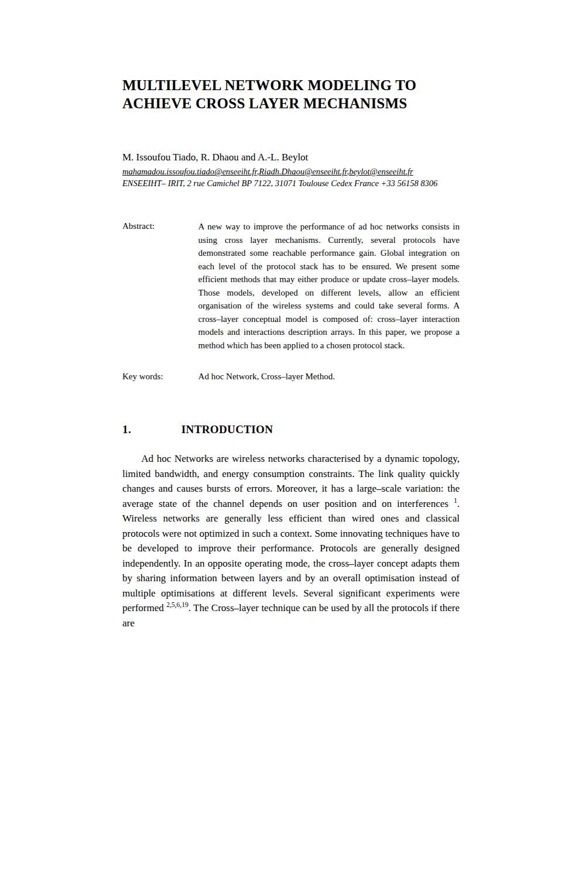MULTILEVEL NETWORK MODELING TO
ACHIEVE CROSS LAYER MECHANISMS
M. Issoufou Tiado, R. Dhaou and A.-L. Beylot
mahamadou.issoufou.tiado@enseeiht.fr,Riadh.Dhaou@enseeiht.fr,beylot@enseeiht.fr
ENSEEIHT– IRIT, 2 rue Camichel BP 7122, 31071 Toulouse Cedex France +33 56158 8306
Abstract:
A new way to improve the performance of ad hoc networks consists in using cross layer mechanisms. Currently, several protocols have demonstrated some reachable performance gain. Global integration on each level of the protocol stack has to be ensured. We present some efficient methods that may either produce or update cross–layer models. Those models, developed on different levels, allow an efficient organisation of the wireless systems and could take several forms. A cross–layer conceptual model is composed of: cross–layer interaction models and interactions description arrays. In this paper, we propose a method which has been applied to a chosen protocol stack.
Key words:
Ad hoc Network, Cross–layer Method.
1. INTRODUCTION
Ad hoc Networks are wireless networks characterised by a dynamic topology, limited bandwidth, and energy consumption constraints. The link quality quickly changes and causes bursts of errors. Moreover, it has a large–scale variation: the average state of the channel depends on user position and on interferences 1. Wireless networks are generally less efficient than wired ones and classical protocols were not optimized in such a context. Some innovating techniques have to be developed to improve their performance. Protocols are generally designed independently. In an opposite operating mode, the cross–layer concept adapts them by sharing information between layers and by an overall optimisation instead of multiple optimisations at different levels. Several significant experiments were performed 2,5,6,19. The Cross–layer technique can be used by all the protocols if there are